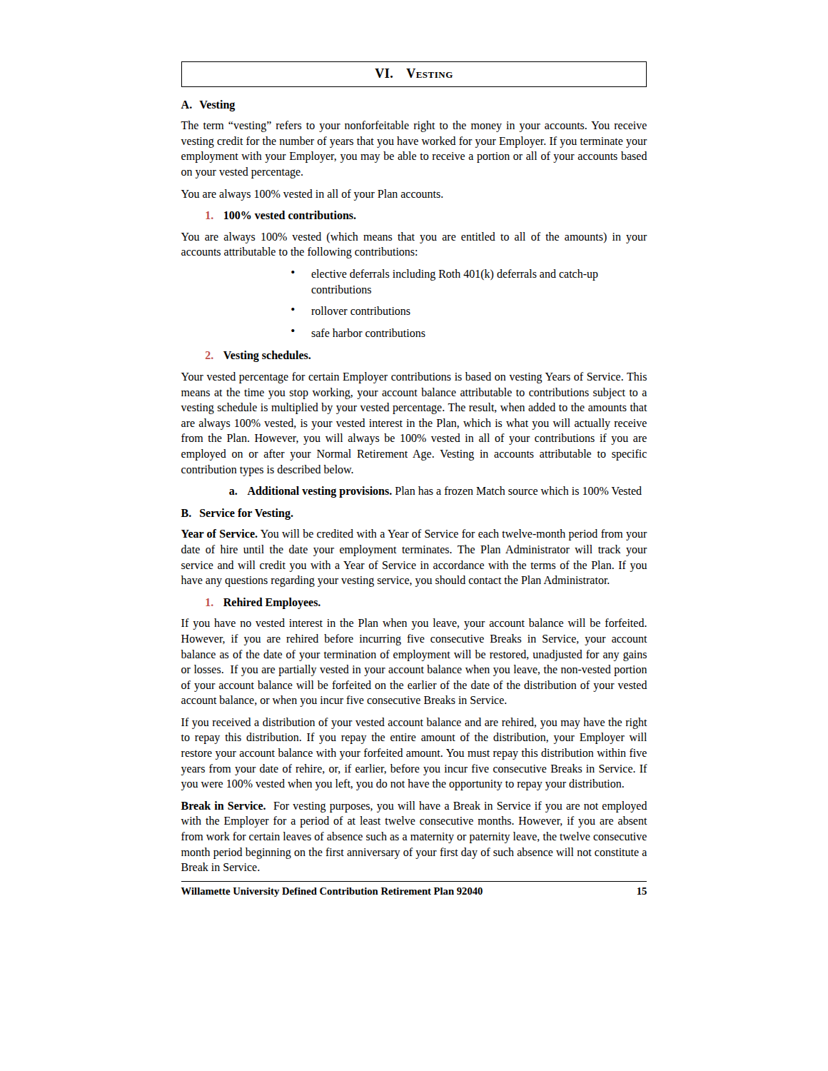VI. Vesting
A. Vesting
The term “vesting” refers to your nonforfeitable right to the money in your accounts. You receive vesting credit for the number of years that you have worked for your Employer. If you terminate your employment with your Employer, you may be able to receive a portion or all of your accounts based on your vested percentage.
You are always 100% vested in all of your Plan accounts.
1. 100% vested contributions.
You are always 100% vested (which means that you are entitled to all of the amounts) in your accounts attributable to the following contributions:
elective deferrals including Roth 401(k) deferrals and catch-up contributions
rollover contributions
safe harbor contributions
2. Vesting schedules.
Your vested percentage for certain Employer contributions is based on vesting Years of Service. This means at the time you stop working, your account balance attributable to contributions subject to a vesting schedule is multiplied by your vested percentage. The result, when added to the amounts that are always 100% vested, is your vested interest in the Plan, which is what you will actually receive from the Plan. However, you will always be 100% vested in all of your contributions if you are employed on or after your Normal Retirement Age. Vesting in accounts attributable to specific contribution types is described below.
a. Additional vesting provisions. Plan has a frozen Match source which is 100% Vested
B. Service for Vesting.
Year of Service. You will be credited with a Year of Service for each twelve-month period from your date of hire until the date your employment terminates. The Plan Administrator will track your service and will credit you with a Year of Service in accordance with the terms of the Plan. If you have any questions regarding your vesting service, you should contact the Plan Administrator.
1. Rehired Employees.
If you have no vested interest in the Plan when you leave, your account balance will be forfeited. However, if you are rehired before incurring five consecutive Breaks in Service, your account balance as of the date of your termination of employment will be restored, unadjusted for any gains or losses. If you are partially vested in your account balance when you leave, the non-vested portion of your account balance will be forfeited on the earlier of the date of the distribution of your vested account balance, or when you incur five consecutive Breaks in Service.
If you received a distribution of your vested account balance and are rehired, you may have the right to repay this distribution. If you repay the entire amount of the distribution, your Employer will restore your account balance with your forfeited amount. You must repay this distribution within five years from your date of rehire, or, if earlier, before you incur five consecutive Breaks in Service. If you were 100% vested when you left, you do not have the opportunity to repay your distribution.
Break in Service. For vesting purposes, you will have a Break in Service if you are not employed with the Employer for a period of at least twelve consecutive months. However, if you are absent from work for certain leaves of absence such as a maternity or paternity leave, the twelve consecutive month period beginning on the first anniversary of your first day of such absence will not constitute a Break in Service.
Willamette University Defined Contribution Retirement Plan 92040 15